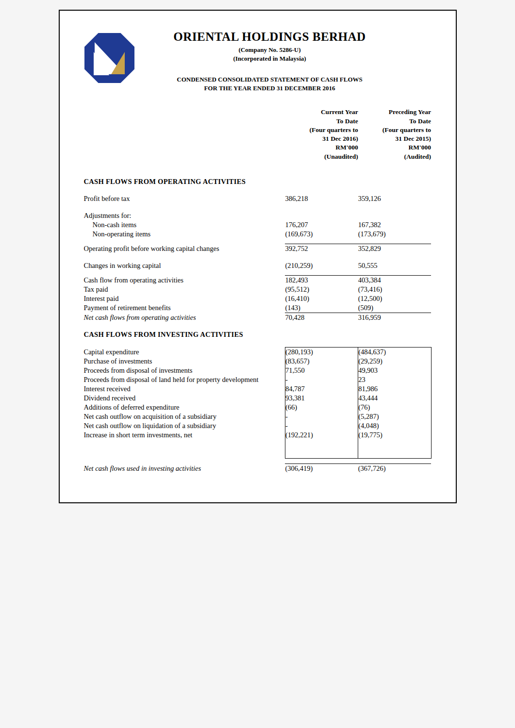ORIENTAL HOLDINGS BERHAD
(Company No. 5286-U)
(Incorporated in Malaysia)
CONDENSED CONSOLIDATED STATEMENT OF CASH FLOWS
FOR THE YEAR ENDED 31 DECEMBER 2016
| | Current Year To Date (Four quarters to 31 Dec 2016) RM'000 (Unaudited) | Preceding Year To Date (Four quarters to 31 Dec 2015) RM'000 (Audited) |
| CASH FLOWS FROM OPERATING ACTIVITIES | | |
| Profit before tax | 386,218 | 359,126 |
| Adjustments for: | | |
| Non-cash items | 176,207 | 167,382 |
| Non-operating items | (169,673) | (173,679) |
| Operating profit before working capital changes | 392,752 | 352,829 |
| Changes in working capital | (210,259) | 50,555 |
| Cash flow from operating activities | 182,493 | 403,384 |
| Tax paid | (95,512) | (73,416) |
| Interest paid | (16,410) | (12,500) |
| Payment of retirement benefits | (143) | (509) |
| Net cash flows from operating activities | 70,428 | 316,959 |
| CASH FLOWS FROM INVESTING ACTIVITIES | | |
| Capital expenditure | (280,193) | (484,637) |
| Purchase of investments | (83,657) | (29,259) |
| Proceeds from disposal of investments | 71,550 | 49,903 |
| Proceeds from disposal of land held for property development | - | 23 |
| Interest received | 84,787 | 81,986 |
| Dividend received | 93,381 | 43,444 |
| Additions of deferred expenditure | (66) | (76) |
| Net cash outflow on acquisition of a subsidiary | - | (5,287) |
| Net cash outflow on liquidation of a subsidiary | - | (4,048) |
| Increase in short term investments, net | (192,221) | (19,775) |
| Net cash flows used in investing activities | (306,419) | (367,726) |